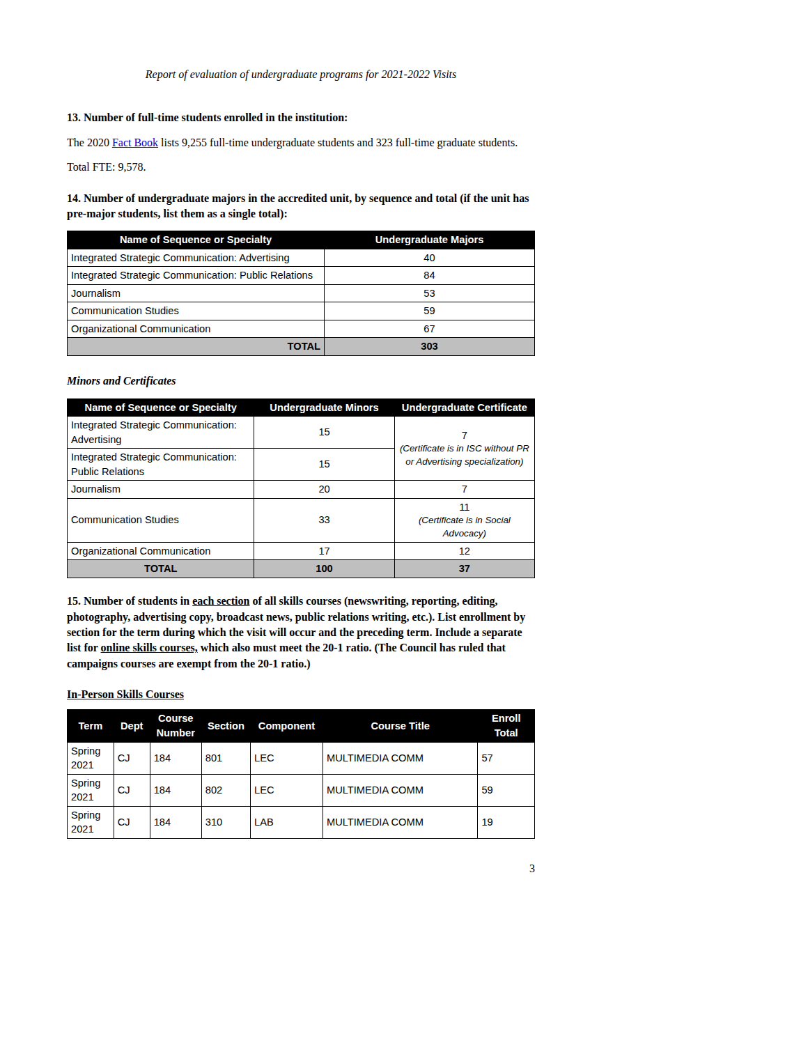Report of evaluation of undergraduate programs for 2021-2022 Visits
13. Number of full-time students enrolled in the institution:
The 2020 Fact Book lists 9,255 full-time undergraduate students and 323 full-time graduate students.
Total FTE: 9,578.
14. Number of undergraduate majors in the accredited unit, by sequence and total (if the unit has pre-major students, list them as a single total):
| Name of Sequence or Specialty | Undergraduate Majors |
| --- | --- |
| Integrated Strategic Communication: Advertising | 40 |
| Integrated Strategic Communication: Public Relations | 84 |
| Journalism | 53 |
| Communication Studies | 59 |
| Organizational Communication | 67 |
| TOTAL | 303 |
Minors and Certificates
| Name of Sequence or Specialty | Undergraduate Minors | Undergraduate Certificate |
| --- | --- | --- |
| Integrated Strategic Communication: Advertising | 15 | 7 (Certificate is in ISC without PR or Advertising specialization) |
| Integrated Strategic Communication: Public Relations | 15 |
| Journalism | 20 | 7 |
| Communication Studies | 33 | 11 (Certificate is in Social Advocacy) |
| Organizational Communication | 17 | 12 |
| TOTAL | 100 | 37 |
15. Number of students in each section of all skills courses (newswriting, reporting, editing, photography, advertising copy, broadcast news, public relations writing, etc.). List enrollment by section for the term during which the visit will occur and the preceding term. Include a separate list for online skills courses, which also must meet the 20-1 ratio. (The Council has ruled that campaigns courses are exempt from the 20-1 ratio.)
In-Person Skills Courses
| Term | Dept | Course Number | Section | Component | Course Title | Enroll Total |
| --- | --- | --- | --- | --- | --- | --- |
| Spring 2021 | CJ | 184 | 801 | LEC | MULTIMEDIA COMM | 57 |
| Spring 2021 | CJ | 184 | 802 | LEC | MULTIMEDIA COMM | 59 |
| Spring 2021 | CJ | 184 | 310 | LAB | MULTIMEDIA COMM | 19 |
3